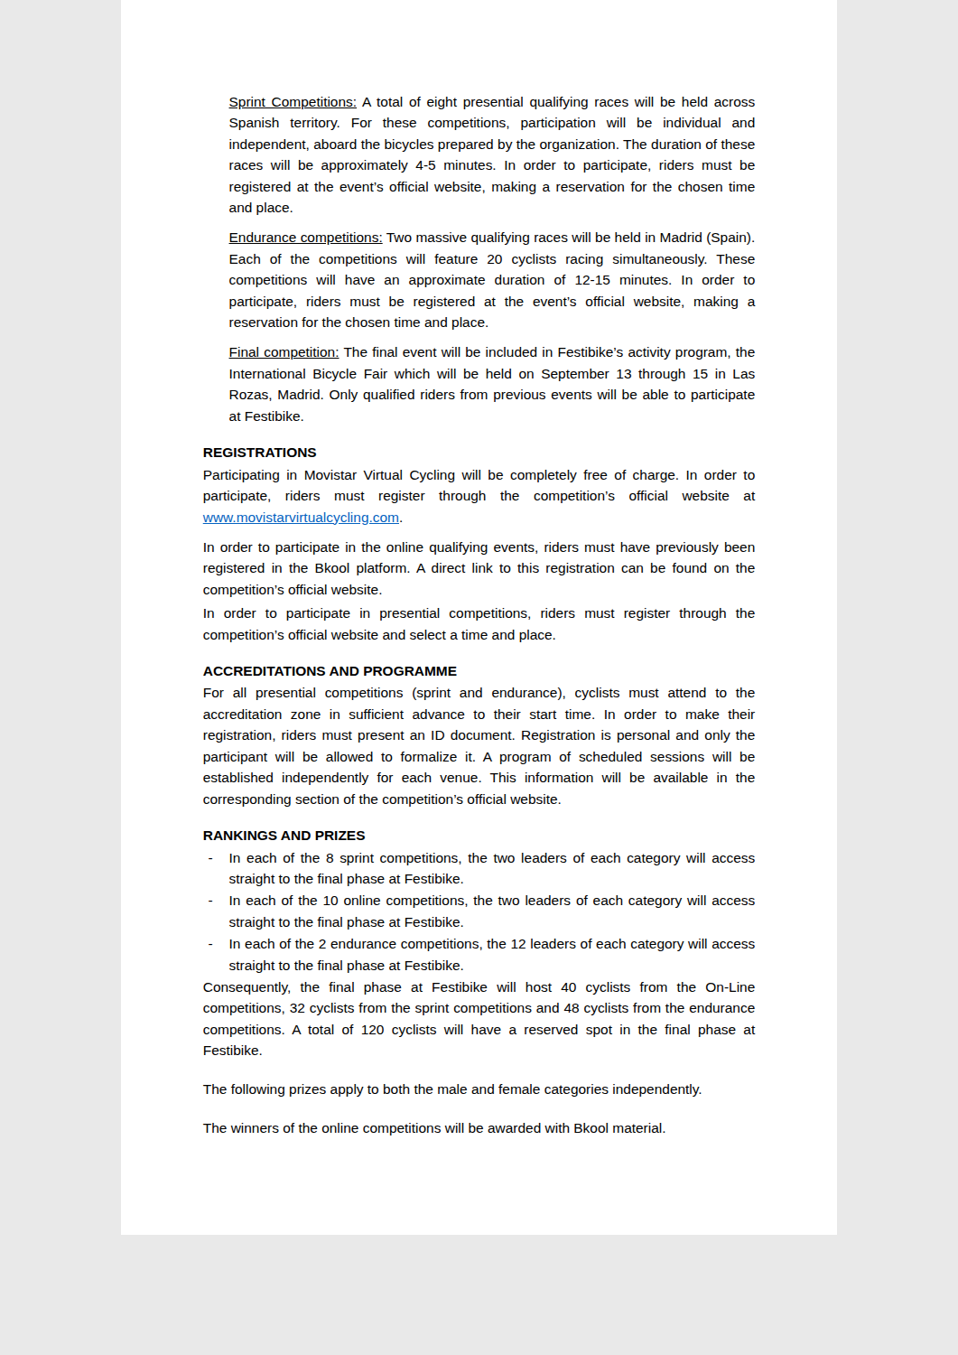Sprint Competitions: A total of eight presential qualifying races will be held across Spanish territory. For these competitions, participation will be individual and independent, aboard the bicycles prepared by the organization. The duration of these races will be approximately 4-5 minutes. In order to participate, riders must be registered at the event’s official website, making a reservation for the chosen time and place.
Endurance competitions: Two massive qualifying races will be held in Madrid (Spain). Each of the competitions will feature 20 cyclists racing simultaneously. These competitions will have an approximate duration of 12-15 minutes. In order to participate, riders must be registered at the event’s official website, making a reservation for the chosen time and place.
Final competition: The final event will be included in Festibike’s activity program, the International Bicycle Fair which will be held on September 13 through 15 in Las Rozas, Madrid. Only qualified riders from previous events will be able to participate at Festibike.
REGISTRATIONS
Participating in Movistar Virtual Cycling will be completely free of charge. In order to participate, riders must register through the competition’s official website at www.movistarvirtualcycling.com.
In order to participate in the online qualifying events, riders must have previously been registered in the Bkool platform. A direct link to this registration can be found on the competition’s official website.
In order to participate in presential competitions, riders must register through the competition’s official website and select a time and place.
ACCREDITATIONS AND PROGRAMME
For all presential competitions (sprint and endurance), cyclists must attend to the accreditation zone in sufficient advance to their start time. In order to make their registration, riders must present an ID document. Registration is personal and only the participant will be allowed to formalize it. A program of scheduled sessions will be established independently for each venue. This information will be available in the corresponding section of the competition’s official website.
RANKINGS AND PRIZES
In each of the 8 sprint competitions, the two leaders of each category will access straight to the final phase at Festibike.
In each of the 10 online competitions, the two leaders of each category will access straight to the final phase at Festibike.
In each of the 2 endurance competitions, the 12 leaders of each category will access straight to the final phase at Festibike.
Consequently, the final phase at Festibike will host 40 cyclists from the On-Line competitions, 32 cyclists from the sprint competitions and 48 cyclists from the endurance competitions. A total of 120 cyclists will have a reserved spot in the final phase at Festibike.
The following prizes apply to both the male and female categories independently.
The winners of the online competitions will be awarded with Bkool material.